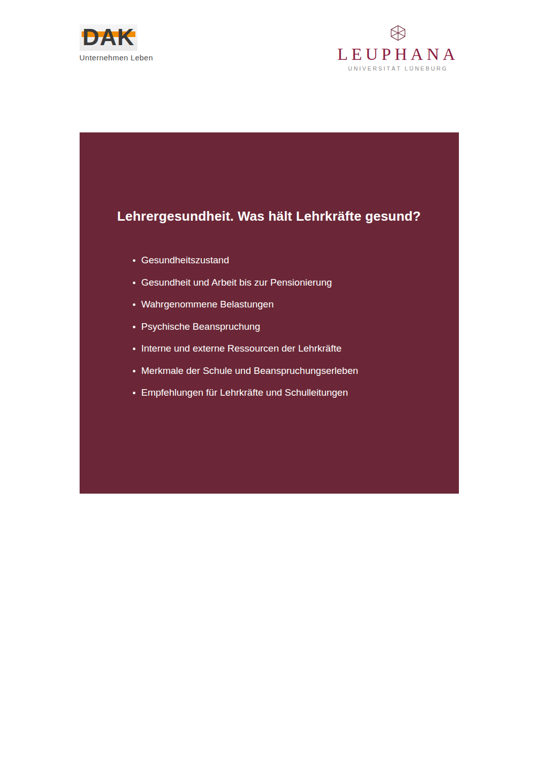DAK Unternehmen Leben
LEUPHANA
UNIVERSITÄT LÜNEBURG
Lehrergesundheit. Was hält Lehrkräfte gesund?
Gesundheitszustand
Gesundheit und Arbeit bis zur Pensionierung
Wahrgenommene Belastungen
Psychische Beanspruchung
Interne und externe Ressourcen der Lehrkräfte
Merkmale der Schule und Beanspruchungserleben
Empfehlungen für Lehrkräfte und Schulleitungen